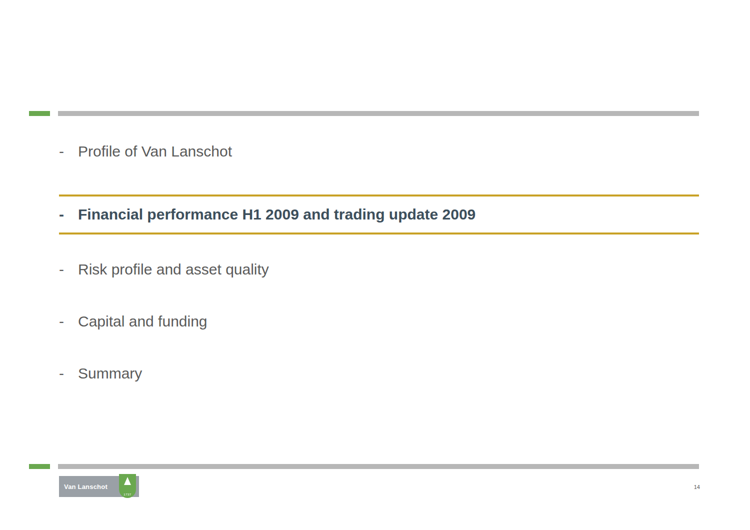-Profile of Van Lanschot
-Financial performance H1 2009 and trading update 2009
-Risk profile and asset quality
-Capital and funding
-Summary
Van Lanschot 1737
14